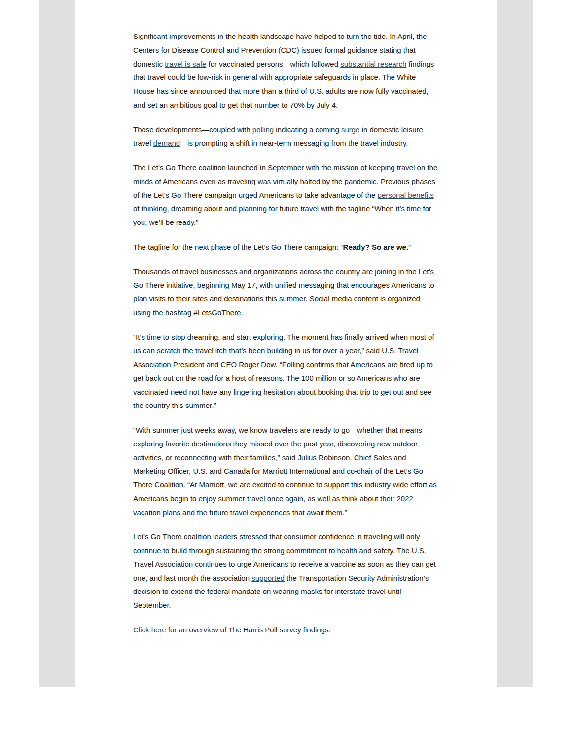Significant improvements in the health landscape have helped to turn the tide. In April, the Centers for Disease Control and Prevention (CDC) issued formal guidance stating that domestic travel is safe for vaccinated persons—which followed substantial research findings that travel could be low-risk in general with appropriate safeguards in place. The White House has since announced that more than a third of U.S. adults are now fully vaccinated, and set an ambitious goal to get that number to 70% by July 4.
Those developments—coupled with polling indicating a coming surge in domestic leisure travel demand—is prompting a shift in near-term messaging from the travel industry.
The Let’s Go There coalition launched in September with the mission of keeping travel on the minds of Americans even as traveling was virtually halted by the pandemic. Previous phases of the Let’s Go There campaign urged Americans to take advantage of the personal benefits of thinking, dreaming about and planning for future travel with the tagline “When it’s time for you, we’ll be ready.”
The tagline for the next phase of the Let’s Go There campaign: “Ready? So are we.”
Thousands of travel businesses and organizations across the country are joining in the Let’s Go There initiative, beginning May 17, with unified messaging that encourages Americans to plan visits to their sites and destinations this summer. Social media content is organized using the hashtag #LetsGoThere.
“It’s time to stop dreaming, and start exploring. The moment has finally arrived when most of us can scratch the travel itch that’s been building in us for over a year,” said U.S. Travel Association President and CEO Roger Dow. “Polling confirms that Americans are fired up to get back out on the road for a host of reasons. The 100 million or so Americans who are vaccinated need not have any lingering hesitation about booking that trip to get out and see the country this summer.”
“With summer just weeks away, we know travelers are ready to go—whether that means exploring favorite destinations they missed over the past year, discovering new outdoor activities, or reconnecting with their families,” said Julius Robinson, Chief Sales and Marketing Officer, U.S. and Canada for Marriott International and co-chair of the Let’s Go There Coalition. “At Marriott, we are excited to continue to support this industry-wide effort as Americans begin to enjoy summer travel once again, as well as think about their 2022 vacation plans and the future travel experiences that await them.”
Let’s Go There coalition leaders stressed that consumer confidence in traveling will only continue to build through sustaining the strong commitment to health and safety. The U.S. Travel Association continues to urge Americans to receive a vaccine as soon as they can get one, and last month the association supported the Transportation Security Administration’s decision to extend the federal mandate on wearing masks for interstate travel until September.
Click here for an overview of The Harris Poll survey findings.